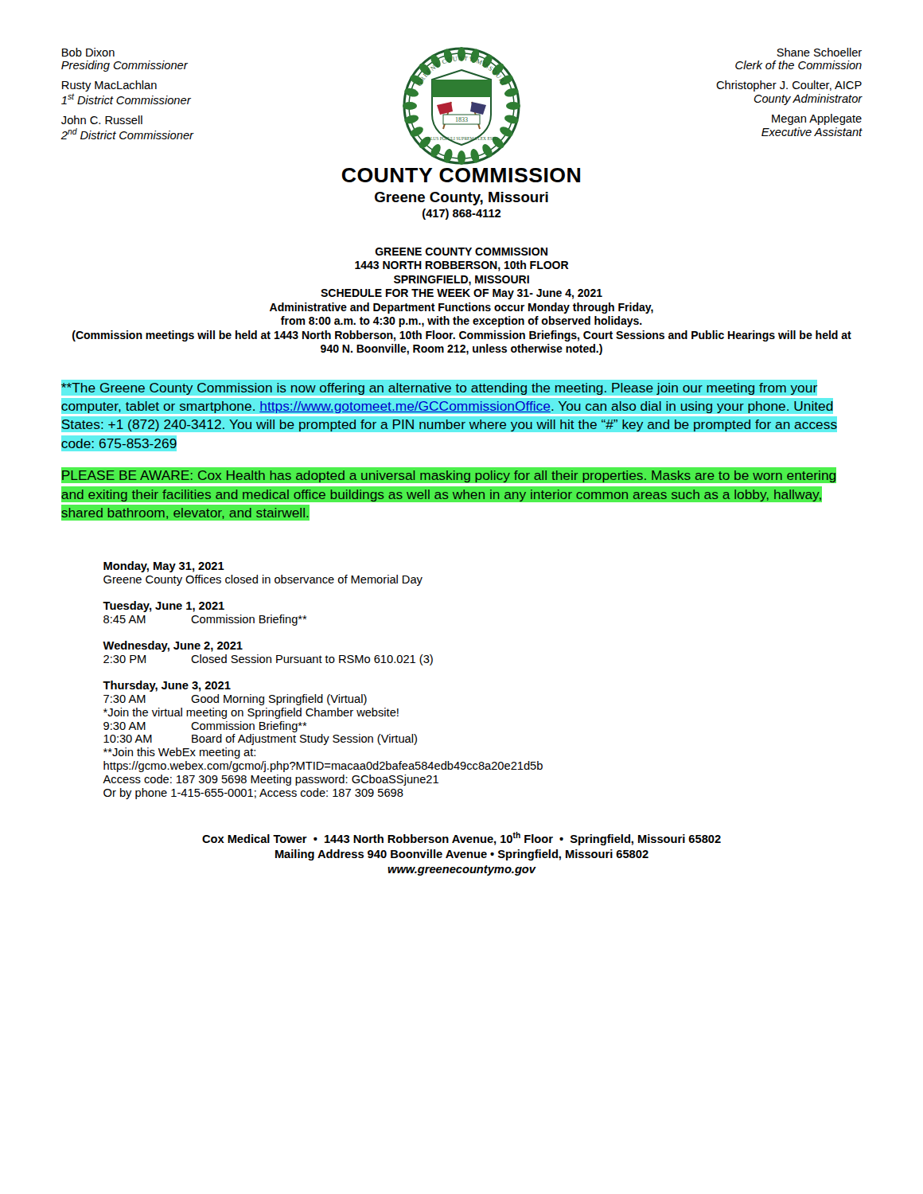Bob Dixon
Presiding Commissioner
Rusty MacLachlan
1st District Commissioner
John C. Russell
2nd District Commissioner
1833 SALUS POPULI SUPREMA LEX ESTO GREENE COUNTY MISSOURI
COUNTY COMMISSION
Greene County, Missouri
(417) 868-4112
Shane Schoeller
Clerk of the Commission
Christopher J. Coulter, AICP
County Administrator
Megan Applegate
Executive Assistant
GREENE COUNTY COMMISSION 1443 NORTH ROBBERSON, 10th FLOOR SPRINGFIELD, MISSOURI SCHEDULE FOR THE WEEK OF May 31- June 4, 2021 Administrative and Department Functions occur Monday through Friday, from 8:00 a.m. to 4:30 p.m., with the exception of observed holidays. (Commission meetings will be held at 1443 North Robberson, 10th Floor. Commission Briefings, Court Sessions and Public Hearings will be held at 940 N. Boonville, Room 212, unless otherwise noted.)
**The Greene County Commission is now offering an alternative to attending the meeting. Please join our meeting from your computer, tablet or smartphone. https://www.gotomeet.me/GCCommissionOffice. You can also dial in using your phone. United States: +1 (872) 240-3412. You will be prompted for a PIN number where you will hit the “#” key and be prompted for an access code: 675-853-269
PLEASE BE AWARE: Cox Health has adopted a universal masking policy for all their properties. Masks are to be worn entering and exiting their facilities and medical office buildings as well as when in any interior common areas such as a lobby, hallway, shared bathroom, elevator, and stairwell.
Monday, May 31, 2021
Greene County Offices closed in observance of Memorial Day
Tuesday, June 1, 2021
8:45 AM Commission Briefing**
Wednesday, June 2, 2021
2:30 PM Closed Session Pursuant to RSMo 610.021 (3)
Thursday, June 3, 2021
7:30 AM Good Morning Springfield (Virtual)
*Join the virtual meeting on Springfield Chamber website!
9:30 AM Commission Briefing**
10:30 AM Board of Adjustment Study Session (Virtual)
**Join this WebEx meeting at:
https://gcmo.webex.com/gcmo/j.php?MTID=macaa0d2bafea584edb49cc8a20e21d5b
Access code: 187 309 5698 Meeting password: GCboaSSjune21
Or by phone 1-415-655-0001; Access code: 187 309 5698
Cox Medical Tower • 1443 North Robberson Avenue, 10th Floor • Springfield, Missouri 65802
Mailing Address 940 Boonville Avenue • Springfield, Missouri 65802
www.greenecountymo.gov